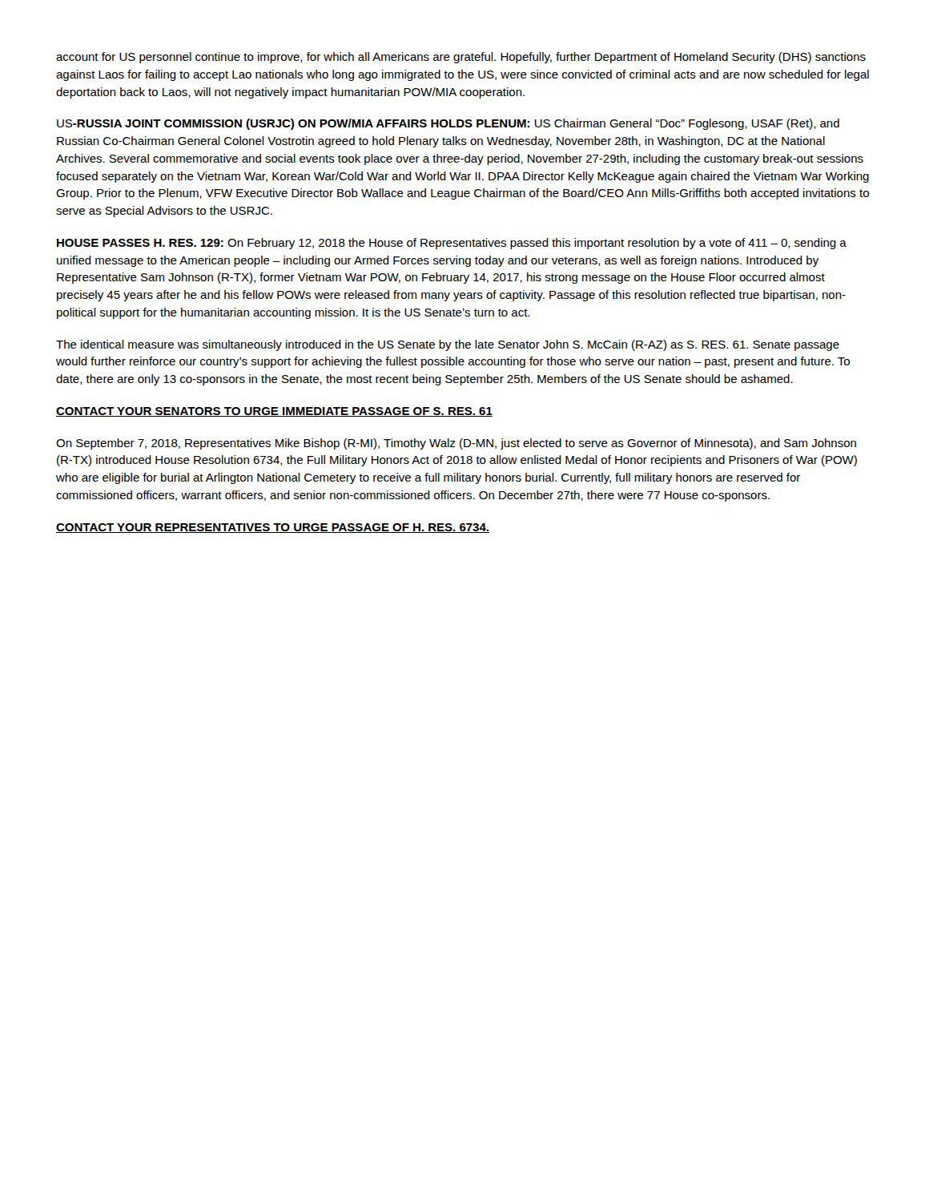account for US personnel continue to improve, for which all Americans are grateful. Hopefully, further Department of Homeland Security (DHS) sanctions against Laos for failing to accept Lao nationals who long ago immigrated to the US, were since convicted of criminal acts and are now scheduled for legal deportation back to Laos, will not negatively impact humanitarian POW/MIA cooperation.
US-RUSSIA JOINT COMMISSION (USRJC) ON POW/MIA AFFAIRS HOLDS PLENUM: US Chairman General “Doc” Foglesong, USAF (Ret), and Russian Co-Chairman General Colonel Vostrotin agreed to hold Plenary talks on Wednesday, November 28th, in Washington, DC at the National Archives. Several commemorative and social events took place over a three-day period, November 27-29th, including the customary break-out sessions focused separately on the Vietnam War, Korean War/Cold War and World War II. DPAA Director Kelly McKeague again chaired the Vietnam War Working Group. Prior to the Plenum, VFW Executive Director Bob Wallace and League Chairman of the Board/CEO Ann Mills-Griffiths both accepted invitations to serve as Special Advisors to the USRJC.
HOUSE PASSES H. RES. 129: On February 12, 2018 the House of Representatives passed this important resolution by a vote of 411 – 0, sending a unified message to the American people – including our Armed Forces serving today and our veterans, as well as foreign nations. Introduced by Representative Sam Johnson (R-TX), former Vietnam War POW, on February 14, 2017, his strong message on the House Floor occurred almost precisely 45 years after he and his fellow POWs were released from many years of captivity. Passage of this resolution reflected true bipartisan, non-political support for the humanitarian accounting mission. It is the US Senate’s turn to act.
The identical measure was simultaneously introduced in the US Senate by the late Senator John S. McCain (R-AZ) as S. RES. 61. Senate passage would further reinforce our country’s support for achieving the fullest possible accounting for those who serve our nation – past, present and future. To date, there are only 13 co-sponsors in the Senate, the most recent being September 25th. Members of the US Senate should be ashamed.
CONTACT YOUR SENATORS TO URGE IMMEDIATE PASSAGE OF S. RES. 61
On September 7, 2018, Representatives Mike Bishop (R-MI), Timothy Walz (D-MN, just elected to serve as Governor of Minnesota), and Sam Johnson (R-TX) introduced House Resolution 6734, the Full Military Honors Act of 2018 to allow enlisted Medal of Honor recipients and Prisoners of War (POW) who are eligible for burial at Arlington National Cemetery to receive a full military honors burial. Currently, full military honors are reserved for commissioned officers, warrant officers, and senior non-commissioned officers. On December 27th, there were 77 House co-sponsors.
CONTACT YOUR REPRESENTATIVES TO URGE PASSAGE OF H. RES. 6734.